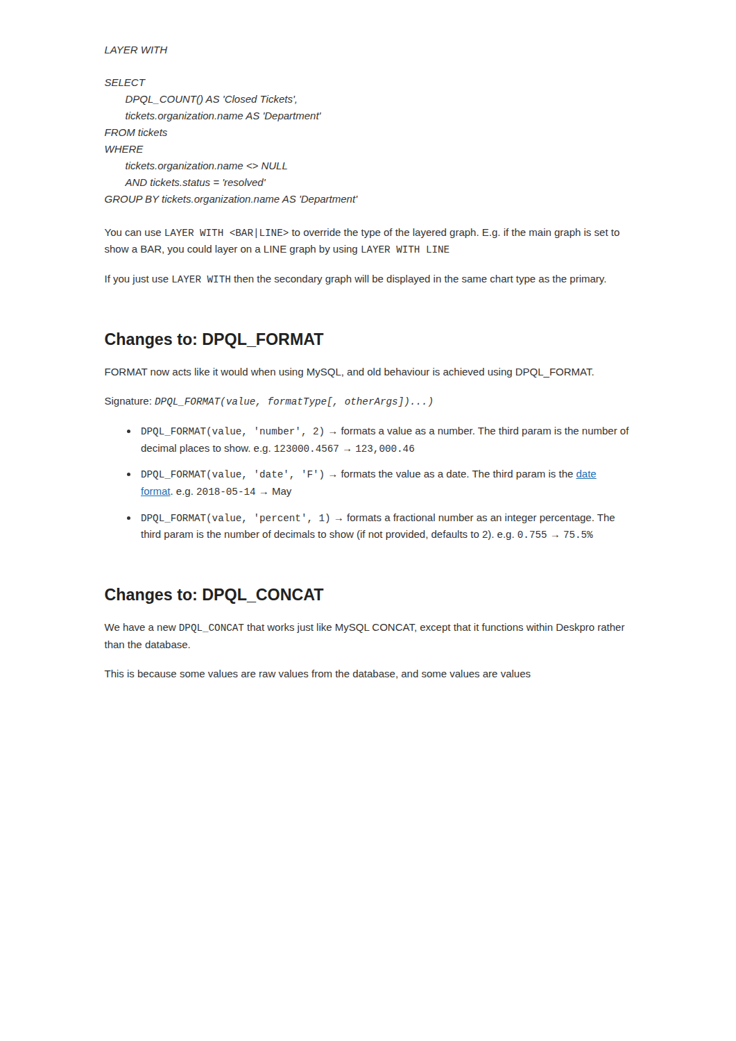LAYER WITH
SELECT
DPQL_COUNT() AS 'Closed Tickets', tickets.organization.name AS 'Department' FROM tickets
WHERE
tickets.organization.name <> NULL AND tickets.status = 'resolved' GROUP BY tickets.organization.name AS 'Department'
You can use LAYER WITH <BAR|LINE> to override the type of the layered graph. E.g. if the main graph is set to show a BAR, you could layer on a LINE graph by using LAYER WITH LINE
If you just use LAYER WITH then the secondary graph will be displayed in the same chart type as the primary.
Changes to: DPQL_FORMAT
FORMAT now acts like it would when using MySQL, and old behaviour is achieved using DPQL_FORMAT.
Signature: DPQL_FORMAT(value, formatType[, otherArgs])...)
DPQL_FORMAT(value, 'number', 2) → formats a value as a number. The third param is the number of decimal places to show. e.g. 123000.4567 → 123,000.46
DPQL_FORMAT(value, 'date', 'F') → formats the value as a date. The third param is the date format. e.g. 2018-05-14 → May
DPQL_FORMAT(value, 'percent', 1) → formats a fractional number as an integer percentage. The third param is the number of decimals to show (if not provided, defaults to 2). e.g. 0.755 → 75.5%
Changes to: DPQL_CONCAT
We have a new DPQL_CONCAT that works just like MySQL CONCAT, except that it functions within Deskpro rather than the database.
This is because some values are raw values from the database, and some values are values